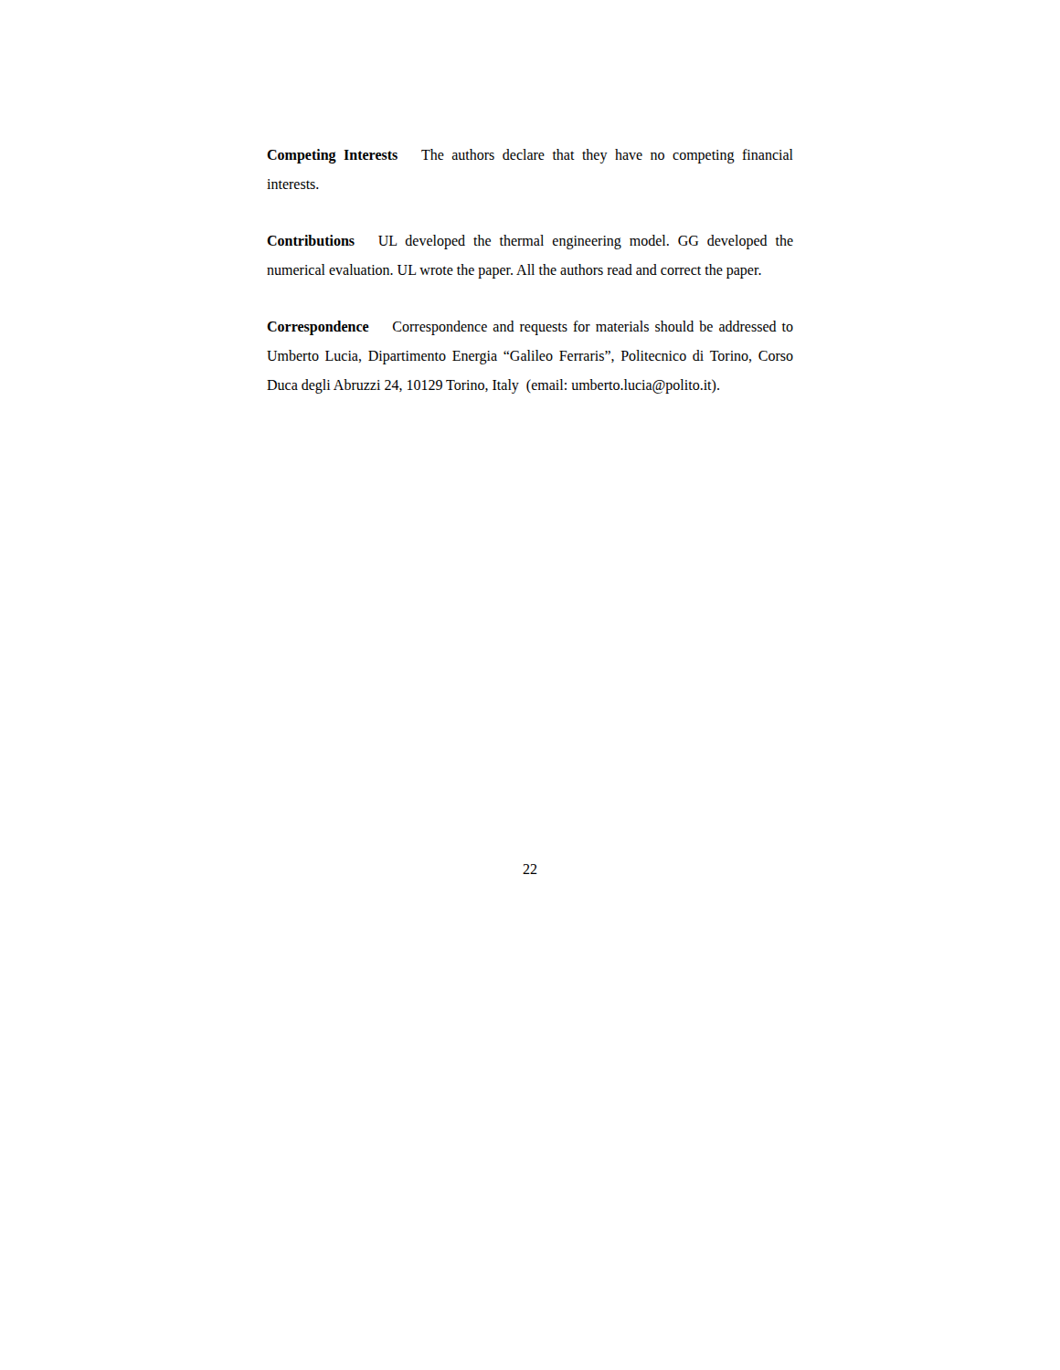Competing Interests The authors declare that they have no competing financial interests.
Contributions UL developed the thermal engineering model. GG developed the numerical evaluation. UL wrote the paper. All the authors read and correct the paper.
Correspondence Correspondence and requests for materials should be addressed to Umberto Lucia, Dipartimento Energia “Galileo Ferraris”, Politecnico di Torino, Corso Duca degli Abruzzi 24, 10129 Torino, Italy (email: umberto.lucia@polito.it).
22